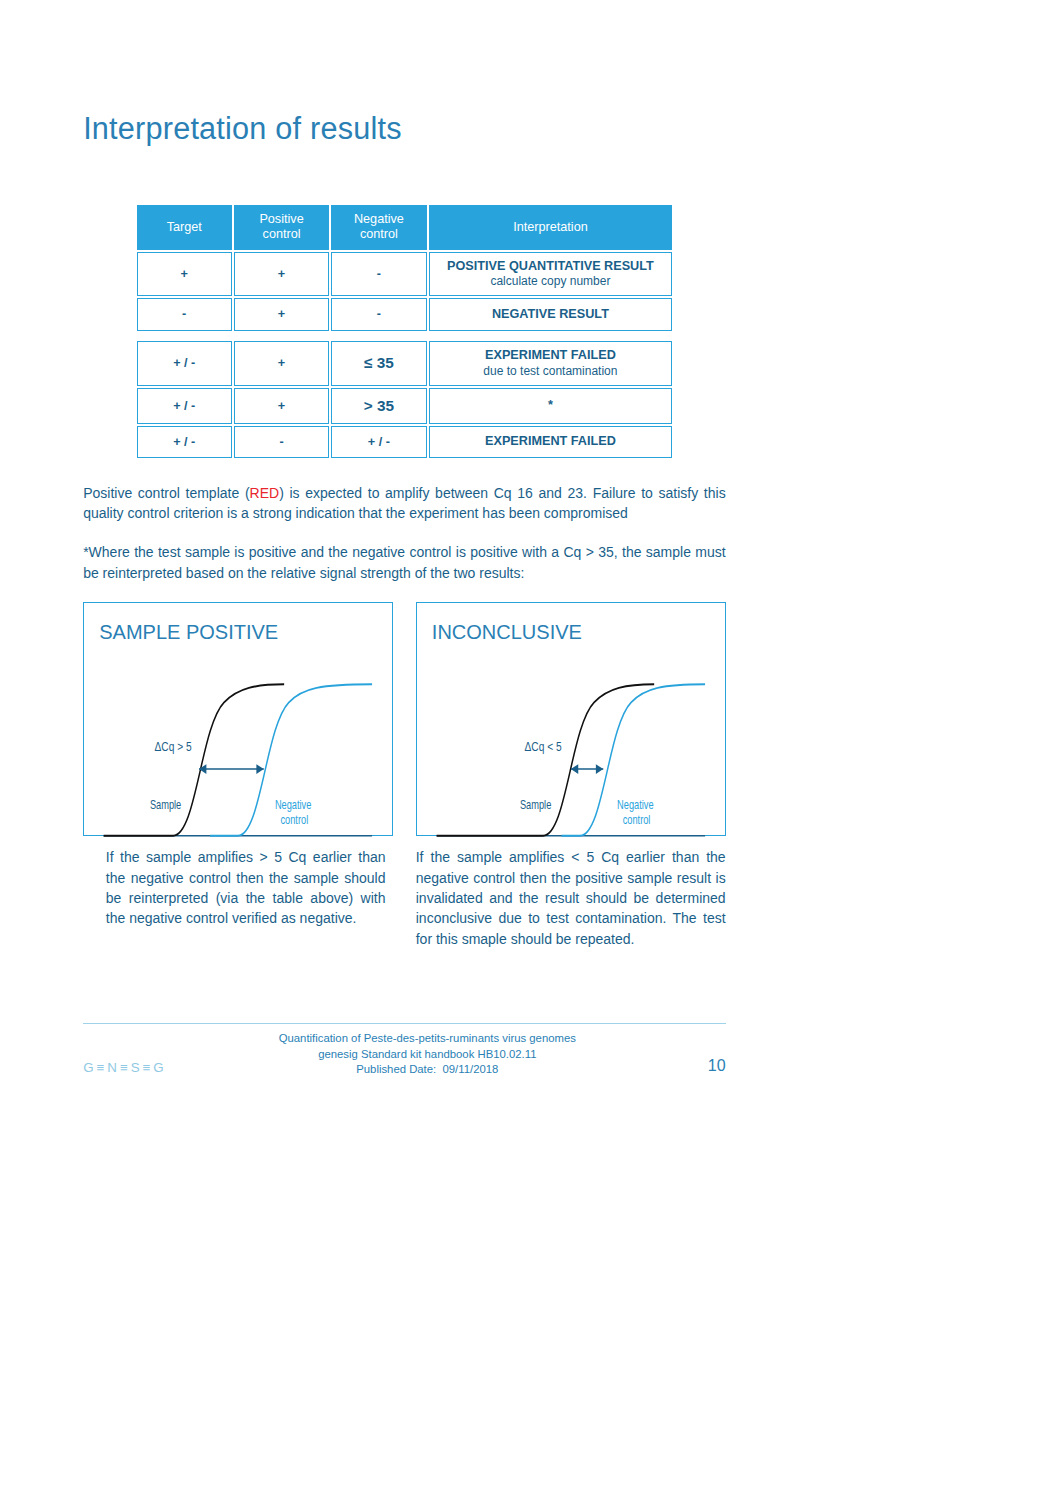Interpretation of results
| Target | Positive control | Negative control | Interpretation |
| --- | --- | --- | --- |
| + | + | - | POSITIVE QUANTITATIVE RESULT calculate copy number |
| - | + | - | NEGATIVE RESULT |
| + / - | + | ≤ 35 | EXPERIMENT FAILED due to test contamination |
| + / - | + | > 35 | * |
| + / - | - | + / - | EXPERIMENT FAILED |
Positive control template (RED) is expected to amplify between Cq 16 and 23. Failure to satisfy this quality control criterion is a strong indication that the experiment has been compromised
*Where the test sample is positive and the negative control is positive with a Cq > 35, the sample must be reinterpreted based on the relative signal strength of the two results:
SAMPLE POSITIVE
ΔCq > 5 Sample Negative control
If the sample amplifies > 5 Cq earlier than the negative control then the sample should be reinterpreted (via the table above) with the negative control verified as negative.
INCONCLUSIVE
ΔCq < 5 Sample Negative control
If the sample amplifies < 5 Cq earlier than the negative control then the positive sample result is invalidated and the result should be determined inconclusive due to test contamination. The test for this smaple should be repeated.
G≡N≡S≡G
Quantification of Peste-des-petits-ruminants virus genomes
genesig Standard kit handbook HB10.02.11
Published Date: 09/11/2018
10